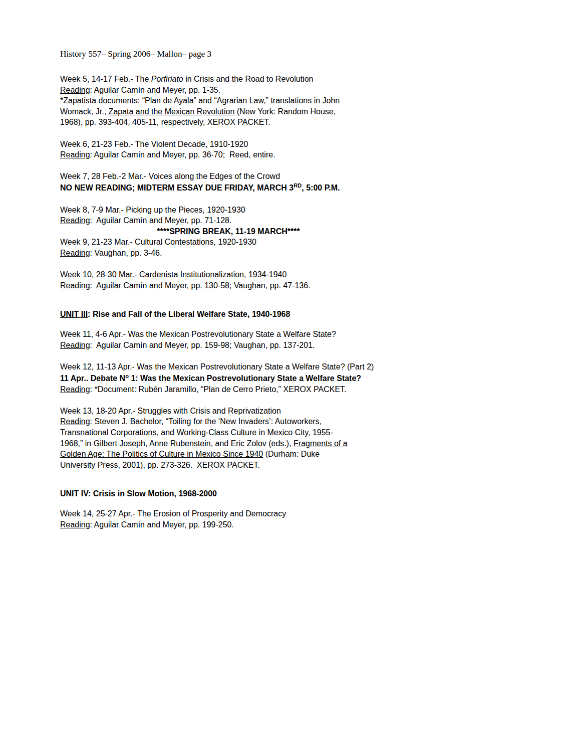History 557– Spring 2006– Mallon– page 3
Week 5, 14-17 Feb.- The Porfiriato in Crisis and the Road to Revolution
Reading: Aguilar Camín and Meyer, pp. 1-35.
*Zapatista documents: “Plan de Ayala” and “Agrarian Law,” translations in John
Womack, Jr., Zapata and the Mexican Revolution (New York: Random House,
1968), pp. 393-404, 405-11, respectively, XEROX PACKET.
Week 6, 21-23 Feb.- The Violent Decade, 1910-1920
Reading: Aguilar Camín and Meyer, pp. 36-70; Reed, entire.
Week 7, 28 Feb.-2 Mar.- Voices along the Edges of the Crowd
NO NEW READING; MIDTERM ESSAY DUE FRIDAY, MARCH 3RD, 5:00 P.M.
Week 8, 7-9 Mar.- Picking up the Pieces, 1920-1930
Reading: Aguilar Camín and Meyer, pp. 71-128.
****SPRING BREAK, 11-19 MARCH****
Week 9, 21-23 Mar.- Cultural Contestations, 1920-1930
Reading: Vaughan, pp. 3-46.
Week 10, 28-30 Mar.- Cardenista Institutionalization, 1934-1940
Reading: Aguilar Camín and Meyer, pp. 130-58; Vaughan, pp. 47-136.
UNIT III: Rise and Fall of the Liberal Welfare State, 1940-1968
Week 11, 4-6 Apr.- Was the Mexican Postrevolutionary State a Welfare State?
Reading: Aguilar Camín and Meyer, pp. 159-98; Vaughan, pp. 137-201.
Week 12, 11-13 Apr.- Was the Mexican Postrevolutionary State a Welfare State? (Part 2)
11 Apr.. Debate No 1: Was the Mexican Postrevolutionary State a Welfare State?
Reading: *Document: Rubén Jaramillo, “Plan de Cerro Prieto,” XEROX PACKET.
Week 13, 18-20 Apr.- Struggles with Crisis and Reprivatization
Reading: Steven J. Bachelor, “Toiling for the ‘New Invaders’: Autoworkers,
Transnational Corporations, and Working-Class Culture in Mexico City, 1955-
1968,” in Gilbert Joseph, Anne Rubenstein, and Eric Zolov (eds.), Fragments of a
Golden Age: The Politics of Culture in Mexico Since 1940 (Durham: Duke
University Press, 2001), pp. 273-326. XEROX PACKET.
UNIT IV: Crisis in Slow Motion, 1968-2000
Week 14, 25-27 Apr.- The Erosion of Prosperity and Democracy
Reading: Aguilar Camín and Meyer, pp. 199-250.